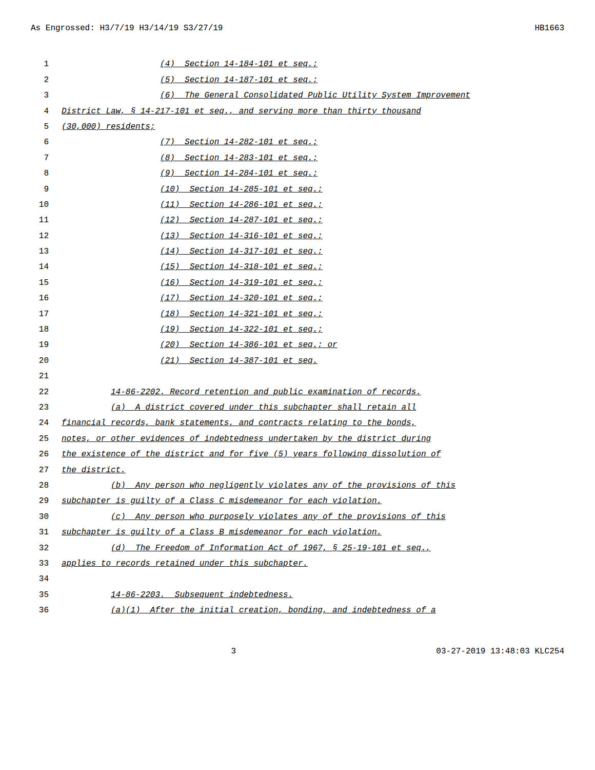As Engrossed: H3/7/19 H3/14/19 S3/27/19 HB1663
1 (4) Section 14-184-101 et seq.;
2 (5) Section 14-187-101 et seq.;
3 (6) The General Consolidated Public Utility System Improvement
4 District Law, § 14-217-101 et seq., and serving more than thirty thousand
5(30,000) residents;
6 (7) Section 14-282-101 et seq.;
7 (8) Section 14-283-101 et seq.;
8 (9) Section 14-284-101 et seq.;
9 (10) Section 14-285-101 et seq.;
10 (11) Section 14-286-101 et seq.;
11 (12) Section 14-287-101 et seq.;
12 (13) Section 14-316-101 et seq.;
13 (14) Section 14-317-101 et seq.;
14 (15) Section 14-318-101 et seq.;
15 (16) Section 14-319-101 et seq.;
16 (17) Section 14-320-101 et seq.;
17 (18) Section 14-321-101 et seq.;
18 (19) Section 14-322-101 et seq.;
19 (20) Section 14-386-101 et seq.; or
20 (21) Section 14-387-101 et seq.
21
22 14-86-2202. Record retention and public examination of records.
23 (a) A district covered under this subchapter shall retain all
24 financial records, bank statements, and contracts relating to the bonds,
25 notes, or other evidences of indebtedness undertaken by the district during
26 the existence of the district and for five (5) years following dissolution of
27 the district.
28 (b) Any person who negligently violates any of the provisions of this
29 subchapter is guilty of a Class C misdemeanor for each violation.
30 (c) Any person who purposely violates any of the provisions of this
31 subchapter is guilty of a Class B misdemeanor for each violation.
32 (d) The Freedom of Information Act of 1967, § 25-19-101 et seq.,
33 applies to records retained under this subchapter.
34
35 14-86-2203. Subsequent indebtedness.
36 (a)(1) After the initial creation, bonding, and indebtedness of a
3 03-27-2019 13:48:03 KLC254